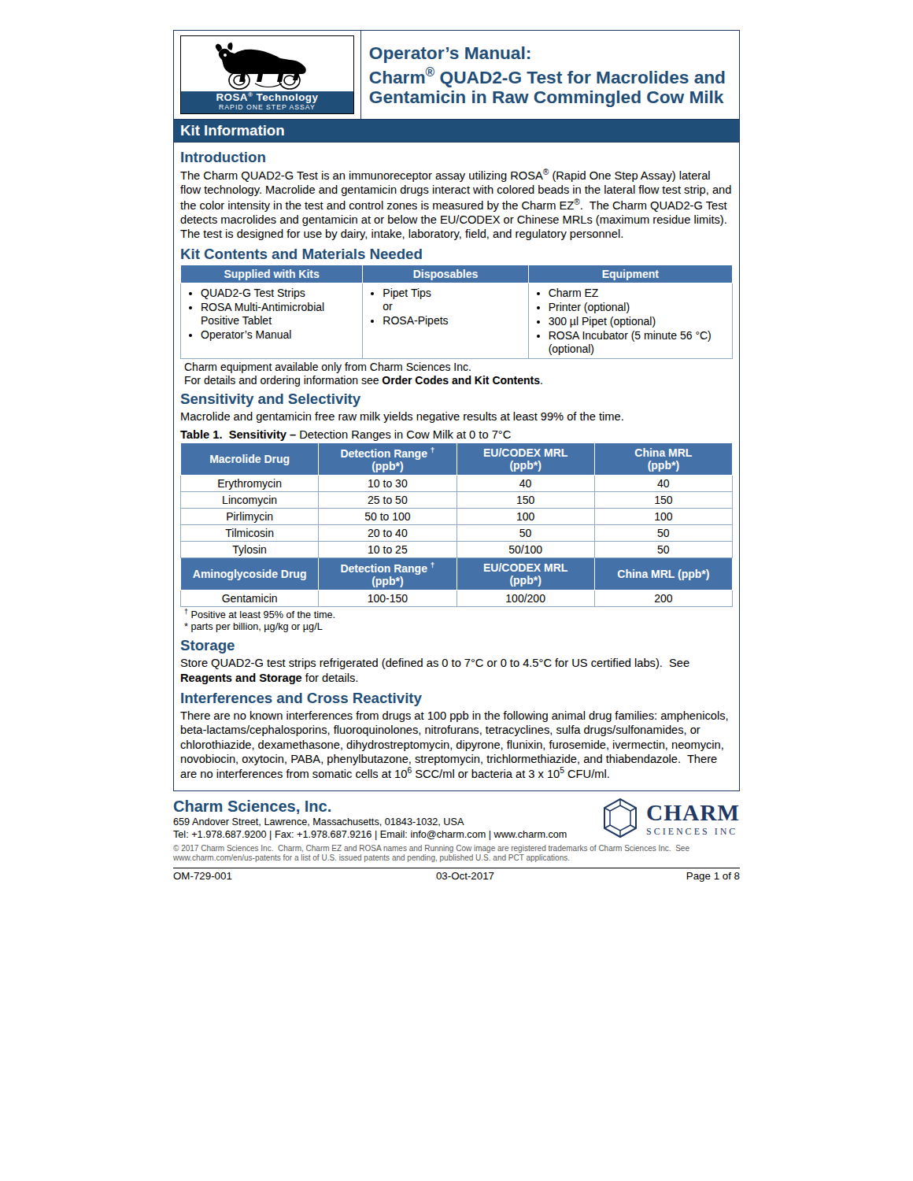ROSA® Technology
RAPID ONE STEP ASSAY
Operator’s Manual:
Charm® QUAD2-G Test for Macrolides and Gentamicin in Raw Commingled Cow Milk
Kit Information
Introduction
The Charm QUAD2-G Test is an immunoreceptor assay utilizing ROSA® (Rapid One Step Assay) lateral flow technology. Macrolide and gentamicin drugs interact with colored beads in the lateral flow test strip, and the color intensity in the test and control zones is measured by the Charm EZ®. The Charm QUAD2-G Test detects macrolides and gentamicin at or below the EU/CODEX or Chinese MRLs (maximum residue limits). The test is designed for use by dairy, intake, laboratory, field, and regulatory personnel.
Kit Contents and Materials Needed
| Supplied with Kits | Disposables | Equipment |
| --- | --- | --- |
| QUAD2-G Test Strips ROSA Multi-Antimicrobial Positive Tablet Operator’s Manual | Pipet Tips or ROSA-Pipets | Charm EZ Printer (optional) 300 µl Pipet (optional) ROSA Incubator (5 minute 56 °C) (optional) |
Charm equipment available only from Charm Sciences Inc.
For details and ordering information see Order Codes and Kit Contents.
Sensitivity and Selectivity
Macrolide and gentamicin free raw milk yields negative results at least 99% of the time.
Table 1. Sensitivity – Detection Ranges in Cow Milk at 0 to 7°C
| Macrolide Drug | Detection Range † (ppb*) | EU/CODEX MRL (ppb*) | China MRL (ppb*) |
| --- | --- | --- | --- |
| Erythromycin | 10 to 30 | 40 | 40 |
| Lincomycin | 25 to 50 | 150 | 150 |
| Pirlimycin | 50 to 100 | 100 | 100 |
| Tilmicosin | 20 to 40 | 50 | 50 |
| Tylosin | 10 to 25 | 50/100 | 50 |
| Aminoglycoside Drug | Detection Range † (ppb*) | EU/CODEX MRL (ppb*) | China MRL (ppb*) |
| Gentamicin | 100-150 | 100/200 | 200 |
† Positive at least 95% of the time.
* parts per billion, µg/kg or µg/L
Storage
Store QUAD2-G test strips refrigerated (defined as 0 to 7°C or 0 to 4.5°C for US certified labs). See Reagents and Storage for details.
Interferences and Cross Reactivity
There are no known interferences from drugs at 100 ppb in the following animal drug families: amphenicols, beta-lactams/cephalosporins, fluoroquinolones, nitrofurans, tetracyclines, sulfa drugs/sulfonamides, or chlorothiazide, dexamethasone, dihydrostreptomycin, dipyrone, flunixin, furosemide, ivermectin, neomycin, novobiocin, oxytocin, PABA, phenylbutazone, streptomycin, trichlormethiazide, and thiabendazole. There are no interferences from somatic cells at 106 SCC/ml or bacteria at 3 x 105 CFU/ml.
CHARM
SCIENCES INC
Charm Sciences, Inc.
659 Andover Street, Lawrence, Massachusetts, 01843-1032, USA
Tel: +1.978.687.9200 | Fax: +1.978.687.9216 | Email: info@charm.com | www.charm.com
© 2017 Charm Sciences Inc. Charm, Charm EZ and ROSA names and Running Cow image are registered trademarks of Charm Sciences Inc. See www.charm.com/en/us-patents for a list of U.S. issued patents and pending, published U.S. and PCT applications.
OM-729-001
03-Oct-2017
Page 1 of 8